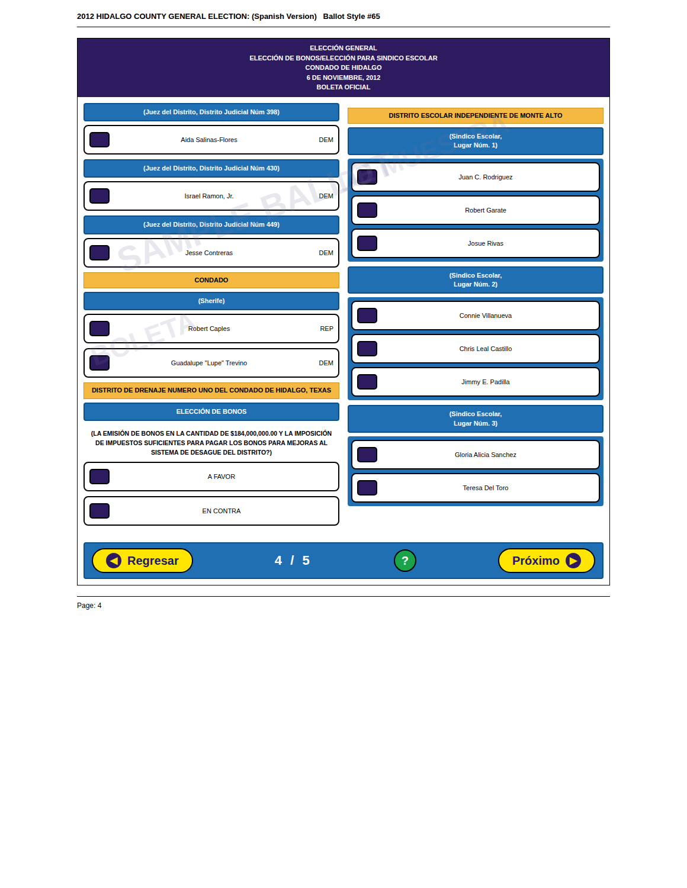2012 HIDALGO COUNTY GENERAL ELECTION: (Spanish Version) Ballot Style #65
SAMPLE BALLOT
BOLETA
DE MUESTRA
ELECCIÓN GENERAL
ELECCIÓN DE BONOS/ELECCIÓN PARA SINDICO ESCOLAR
CONDADO DE HIDALGO
6 DE NOVIEMBRE, 2012
BOLETA OFICIAL
(Juez del Distrito, Distrito Judicial Núm 398)
Aida Salinas-Flores
DEM
(Juez del Distrito, Distrito Judicial Núm 430)
Israel Ramon, Jr.
DEM
(Juez del Distrito, Distrito Judicial Núm 449)
Jesse Contreras
DEM
CONDADO
(Sherife)
Robert Caples
REP
Guadalupe "Lupe" Trevino
DEM
DISTRITO DE DRENAJE NUMERO UNO DEL CONDADO DE HIDALGO, TEXAS
ELECCIÓN DE BONOS
(LA EMISIÓN DE BONOS EN LA CANTIDAD DE $184,000,000.00 Y LA IMPOSICIÓN DE IMPUESTOS SUFICIENTES PARA PAGAR LOS BONOS PARA MEJORAS AL SISTEMA DE DESAGUE DEL DISTRITO?)
A FAVOR
EN CONTRA
DISTRITO ESCOLAR INDEPENDIENTE DE MONTE ALTO
(Sindico Escolar,
Lugar Núm. 1)
Juan C. Rodriguez
Robert Garate
Josue Rivas
(Sindico Escolar,
Lugar Núm. 2)
Connie Villanueva
Chris Leal Castillo
Jimmy E. Padilla
(Sindico Escolar,
Lugar Núm. 3)
Gloria Alicia Sanchez
Teresa Del Toro
◀ Regresar
4 / 5
?
Próximo ▶
Page: 4